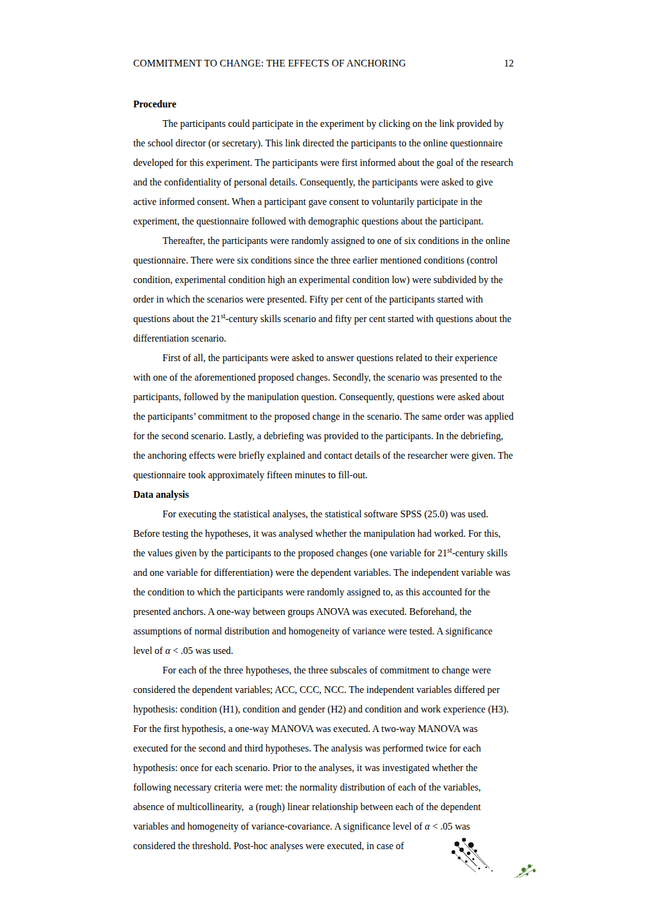Commitment to Change: The Effects of Anchoring 12
Procedure
The participants could participate in the experiment by clicking on the link provided by the school director (or secretary). This link directed the participants to the online questionnaire developed for this experiment. The participants were first informed about the goal of the research and the confidentiality of personal details. Consequently, the participants were asked to give active informed consent. When a participant gave consent to voluntarily participate in the experiment, the questionnaire followed with demographic questions about the participant.
Thereafter, the participants were randomly assigned to one of six conditions in the online questionnaire. There were six conditions since the three earlier mentioned conditions (control condition, experimental condition high an experimental condition low) were subdivided by the order in which the scenarios were presented. Fifty per cent of the participants started with questions about the 21st-century skills scenario and fifty per cent started with questions about the differentiation scenario.
First of all, the participants were asked to answer questions related to their experience with one of the aforementioned proposed changes. Secondly, the scenario was presented to the participants, followed by the manipulation question. Consequently, questions were asked about the participants’ commitment to the proposed change in the scenario. The same order was applied for the second scenario. Lastly, a debriefing was provided to the participants. In the debriefing, the anchoring effects were briefly explained and contact details of the researcher were given. The questionnaire took approximately fifteen minutes to fill-out.
Data analysis
For executing the statistical analyses, the statistical software SPSS (25.0) was used. Before testing the hypotheses, it was analysed whether the manipulation had worked. For this, the values given by the participants to the proposed changes (one variable for 21st-century skills and one variable for differentiation) were the dependent variables. The independent variable was the condition to which the participants were randomly assigned to, as this accounted for the presented anchors. A one-way between groups ANOVA was executed. Beforehand, the assumptions of normal distribution and homogeneity of variance were tested. A significance level of α < .05 was used.
For each of the three hypotheses, the three subscales of commitment to change were considered the dependent variables; ACC, CCC, NCC. The independent variables differed per hypothesis: condition (H1), condition and gender (H2) and condition and work experience (H3). For the first hypothesis, a one-way MANOVA was executed. A two-way MANOVA was executed for the second and third hypotheses. The analysis was performed twice for each hypothesis: once for each scenario. Prior to the analyses, it was investigated whether the following necessary criteria were met: the normality distribution of each of the variables, absence of multicollinearity, a (rough) linear relationship between each of the dependent variables and homogeneity of variance-covariance. A significance level of α < .05 was considered the threshold. Post-hoc analyses were executed, in case of